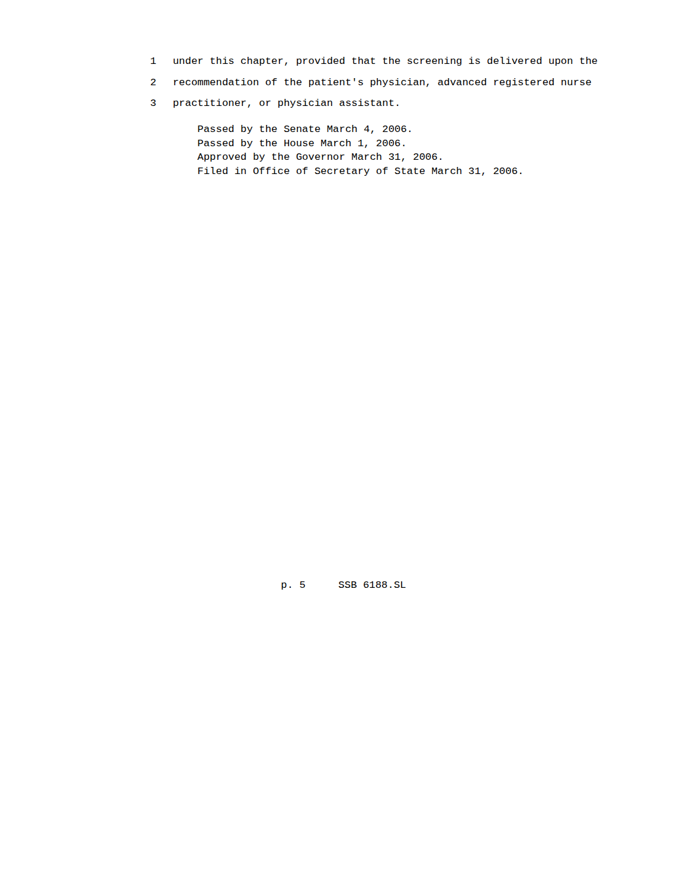1 under this chapter, provided that the screening is delivered upon the
2 recommendation of the patient's physician, advanced registered nurse
3 practitioner, or physician assistant.
Passed by the Senate March 4, 2006. Passed by the House March 1, 2006. Approved by the Governor March 31, 2006. Filed in Office of Secretary of State March 31, 2006.
p. 5 SSB 6188.SL